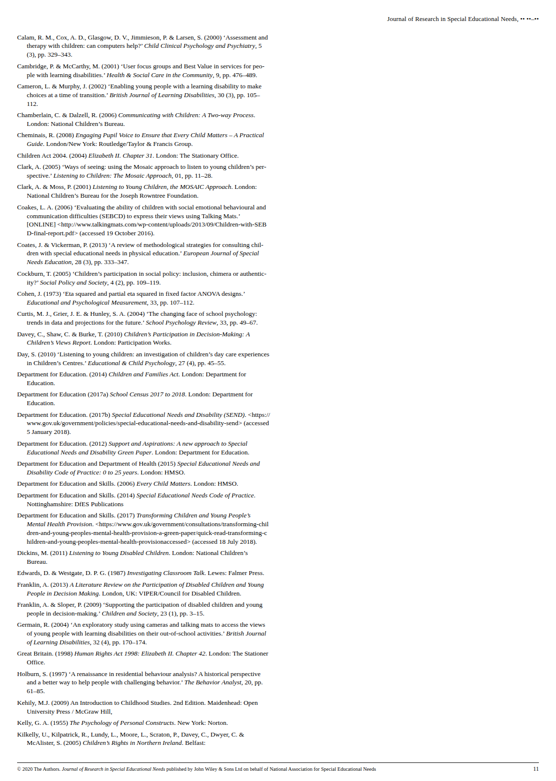Journal of Research in Special Educational Needs, •• ••–••
Calam, R. M., Cox, A. D., Glasgow, D. V., Jimmieson, P. & Larsen, S. (2000) ‘Assessment and therapy with children: can computers help?’ Child Clinical Psychology and Psychiatry, 5 (3), pp. 329–343.
Cambridge, P. & McCarthy, M. (2001) ‘User focus groups and Best Value in services for people with learning disabilities.’ Health & Social Care in the Community, 9, pp. 476–489.
Cameron, L. & Murphy, J. (2002) ‘Enabling young people with a learning disability to make choices at a time of transition.’ British Journal of Learning Disabilities, 30 (3), pp. 105–112.
Chamberlain, C. & Dalzell, R. (2006) Communicating with Children: A Two-way Process. London: National Children’s Bureau.
Cheminais, R. (2008) Engaging Pupil Voice to Ensure that Every Child Matters – A Practical Guide. London/New York: Routledge/Taylor & Francis Group.
Children Act 2004. (2004) Elizabeth II. Chapter 31. London: The Stationary Office.
Clark, A. (2005) ‘Ways of seeing: using the Mosaic approach to listen to young children’s perspective.’ Listening to Children: The Mosaic Approach, 01, pp. 11–28.
Clark, A. & Moss, P. (2001) Listening to Young Children, the MOSAIC Approach. London: National Children’s Bureau for the Joseph Rowntree Foundation.
Coakes, L. A. (2006) ‘Evaluating the ability of children with social emotional behavioural and communication difficulties (SEBCD) to express their views using Talking Mats.’ [ONLINE] <http://www.talkingmats.com/wp-content/uploads/2013/09/Children-with-SEBD-final-report.pdf> (accessed 19 October 2016).
Coates, J. & Vickerman, P. (2013) ‘A review of methodological strategies for consulting children with special educational needs in physical education.’ European Journal of Special Needs Education, 28 (3), pp. 333–347.
Cockburn, T. (2005) ‘Children’s participation in social policy: inclusion, chimera or authenticity?’ Social Policy and Society, 4 (2), pp. 109–119.
Cohen, J. (1973) ‘Eta squared and partial eta squared in fixed factor ANOVA designs.’ Educational and Psychological Measurement, 33, pp. 107–112.
Curtis, M. J., Grier, J. E. & Hunley, S. A. (2004) ‘The changing face of school psychology: trends in data and projections for the future.’ School Psychology Review, 33, pp. 49–67.
Davey, C., Shaw, C. & Burke, T. (2010) Children’s Participation in Decision-Making: A Children’s Views Report. London: Participation Works.
Day, S. (2010) ‘Listening to young children: an investigation of children’s day care experiences in Children’s Centres.’ Educational & Child Psychology, 27 (4), pp. 45–55.
Department for Education. (2014) Children and Families Act. London: Department for Education.
Department for Education (2017a) School Census 2017 to 2018. London: Department for Education.
Department for Education. (2017b) Special Educational Needs and Disability (SEND). <https://www.gov.uk/government/policies/special-educational-needs-and-disability-send> (accessed 5 January 2018).
Department for Education. (2012) Support and Aspirations: A new approach to Special Educational Needs and Disability Green Paper. London: Department for Education.
Department for Education and Department of Health (2015) Special Educational Needs and Disability Code of Practice: 0 to 25 years. London: HMSO.
Department for Education and Skills. (2006) Every Child Matters. London: HMSO.
Department for Education and Skills. (2014) Special Educational Needs Code of Practice. Nottinghamshire: DfES Publications
Department for Education and Skills. (2017) Transforming Children and Young People’s Mental Health Provision. <https://www.gov.uk/government/consultations/transforming-children-and-young-peoples-mental-health-provision-a-green-paper/quick-read-transforming-children-and-young-peoples-mental-health-provisionaccessed> (accessed 18 July 2018).
Dickins, M. (2011) Listening to Young Disabled Children. London: National Children’s Bureau.
Edwards, D. & Westgate, D. P. G. (1987) Investigating Classroom Talk. Lewes: Falmer Press.
Franklin, A. (2013) A Literature Review on the Participation of Disabled Children and Young People in Decision Making. London, UK: VIPER/Council for Disabled Children.
Franklin, A. & Sloper, P. (2009) ‘Supporting the participation of disabled children and young people in decision-making.’ Children and Society, 23 (1), pp. 3–15.
Germain, R. (2004) ‘An exploratory study using cameras and talking mats to access the views of young people with learning disabilities on their out-of-school activities.’ British Journal of Learning Disabilities, 32 (4), pp. 170–174.
Great Britain. (1998) Human Rights Act 1998: Elizabeth II. Chapter 42. London: The Stationer Office.
Holburn, S. (1997) ‘A renaissance in residential behaviour analysis? A historical perspective and a better way to help people with challenging behavior.’ The Behavior Analyst, 20, pp. 61–85.
Kehily, M.J. (2009) An Introduction to Childhood Studies. 2nd Edition. Maidenhead: Open University Press / McGraw Hill,
Kelly, G. A. (1955) The Psychology of Personal Constructs. New York: Norton.
Kilkelly, U., Kilpatrick, R., Lundy, L., Moore, L., Scraton, P., Davey, C., Dwyer, C. & McAlister, S. (2005) Children’s Rights in Northern Ireland. Belfast:
© 2020 The Authors. Journal of Research in Special Educational Needs published by John Wiley & Sons Ltd on behalf of National Association for Special Educational Needs 11